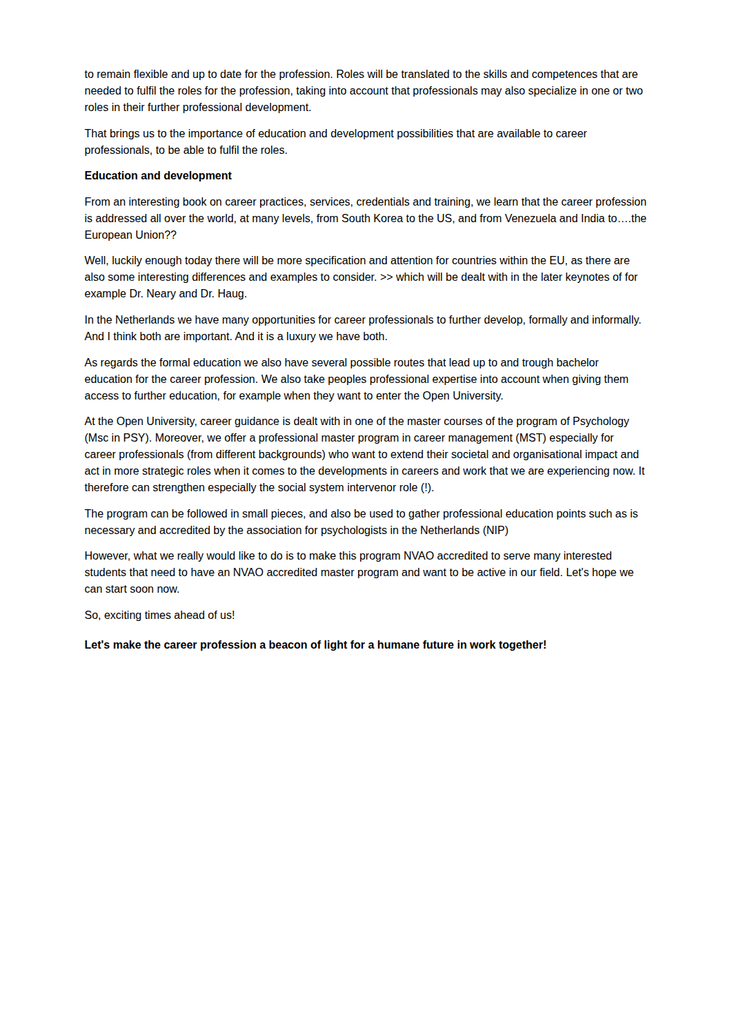to remain flexible and up to date for the profession. Roles will be translated to the skills and competences that are needed to fulfil the roles for the profession, taking into account that professionals may also specialize in one or two roles in their further professional development.
That brings us to the importance of education and development possibilities that are available to career professionals, to be able to fulfil the roles.
Education and development
From an interesting book on career practices, services, credentials and training, we learn that the career profession is addressed all over the world, at many levels, from South Korea to the US, and from Venezuela and India to….the European Union??
Well, luckily enough today there will be more specification and attention for countries within the EU, as there are also some interesting differences and examples to consider. >> which will be dealt with in the later keynotes of for example Dr. Neary and Dr. Haug.
In the Netherlands we have many opportunities for career professionals to further develop, formally and informally. And I think both are important. And it is a luxury we have both.
As regards the formal education we also have several possible routes that lead up to and trough bachelor education for the career profession. We also take peoples professional expertise into account when giving them access to further education, for example when they want to enter the Open University.
At the Open University, career guidance is dealt with in one of the master courses of the program of Psychology (Msc in PSY). Moreover, we offer a professional master program in career management (MST) especially for career professionals (from different backgrounds) who want to extend their societal and organisational impact and act in more strategic roles when it comes to the developments in careers and work that we are experiencing now. It therefore can strengthen especially the social system intervenor role (!).
The program can be followed in small pieces, and also be used to gather professional education points such as is necessary and accredited by the association for psychologists in the Netherlands (NIP)
However, what we really would like to do is to make this program NVAO accredited to serve many interested students that need to have an NVAO accredited master program and want to be active in our field. Let's hope we can start soon now.
So, exciting times ahead of us!
Let's make the career profession a beacon of light for a humane future in work together!